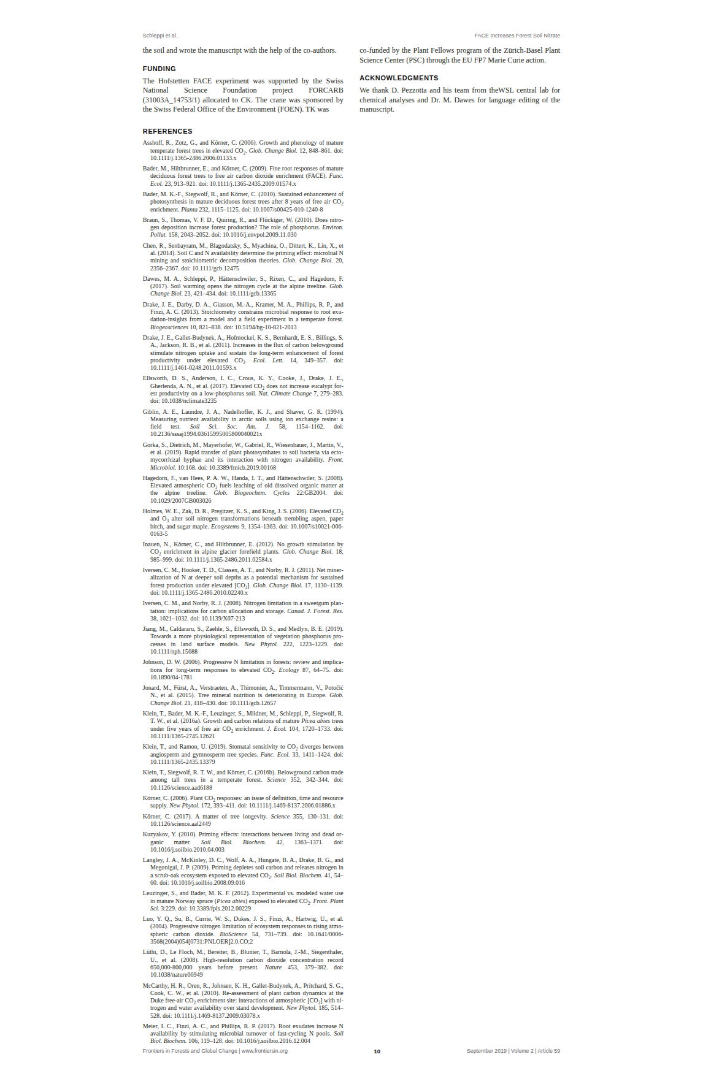Schleppi et al.
FACE Increases Forest Soil Nitrate
the soil and wrote the manuscript with the help of the co-authors.
Funding
The Hofstetten FACE experiment was supported by the Swiss National Science Foundation project FORCARB (31003A_14753/1) allocated to CK. The crane was sponsored by the Swiss Federal Office of the Environment (FOEN). TK was
co-funded by the Plant Fellows program of the Zürich-Basel Plant Science Center (PSC) through the EU FP7 Marie Curie action.
Acknowledgments
We thank D. Pezzotta and his team from theWSL central lab for chemical analyses and Dr. M. Dawes for language editing of the manuscript.
References
Asshoff, R., Zotz, G., and Körner, C. (2006). Growth and phenology of mature temperate forest trees in elevated CO2. Glob. Change Biol. 12, 848–861. doi: 10.1111/j.1365-2486.2006.01133.x
Bader, M., Hiltbrunner, E., and Körner, C. (2009). Fine root responses of mature deciduous forest trees to free air carbon dioxide enrichment (FACE). Func. Ecol. 23, 913–921. doi: 10.1111/j.1365-2435.2009.01574.x
Bader, M. K.-F., Siegwolf, R., and Körner, C. (2010). Sustained enhancement of photosynthesis in mature deciduous forest trees after 8 years of free air CO2 enrichment. Planta 232, 1115–1125. doi: 10.1007/s00425-010-1240-8
Braun, S., Thomas, V. F. D., Quiring, R., and Flückiger, W. (2010). Does nitrogen deposition increase forest production? The role of phosphorus. Environ. Pollut. 158, 2043–2052. doi: 10.1016/j.envpol.2009.11.030
Chen, R., Senbayram, M., Blagodatsky, S., Myachina, O., Dittert, K., Lin, X., et al. (2014). Soil C and N availability determine the priming effect: microbial N mining and stoichiometric decomposition theories. Glob. Change Biol. 20, 2356–2367. doi: 10.1111/gcb.12475
Dawes, M. A., Schleppi, P., Hättenschwiler, S., Rixen, C., and Hagedorn, F. (2017). Soil warming opens the nitrogen cycle at the alpine treeline. Glob. Change Biol. 23, 421–434. doi: 10.1111/gcb.13365
Drake, J. E., Darby, D. A., Giasson, M.-A., Kramer, M. A., Phillips, R. P., and Finzi, A. C. (2013). Stoichiometry constrains microbial response to root exudation-insights from a model and a field experiment in a temperate forest. Biogeosciences 10, 821–838. doi: 10.5194/bg-10-821-2013
Drake, J. E., Gallet-Budynek, A., Hofmockel, K. S., Bernhardt, E. S., Billings, S. A., Jackson, R. B., et al. (2011). Increases in the flux of carbon belowground stimulate nitrogen uptake and sustain the long-term enhancement of forest productivity under elevated CO2. Ecol. Lett. 14, 349–357. doi: 10.1111/j.1461-0248.2011.01593.x
Ellsworth, D. S., Anderson, I. C., Crous, K. Y., Cooke, J., Drake, J. E., Gherlenda, A. N., et al. (2017). Elevated CO2 does not increase eucalypt forest productivity on a low-phosphorus soil. Nat. Climate Change 7, 279–283. doi: 10.1038/nclimate3235
Giblin, A. E., Laundre, J. A., Nadelhoffer, K. J., and Shaver, G. R. (1994). Measuring nutrient availability in arctic soils using ion exchange resins: a field test. Soil Sci. Soc. Am. J. 58, 1154–1162. doi: 10.2136/sssaj1994.03615995005800040021x
Gorka, S., Dietrich, M., Mayerhofer, W., Gabriel, R., Wiesenbauer, J., Martin, V., et al. (2019). Rapid transfer of plant photosynthates to soil bacteria via ectomycorrhizal hyphae and its interaction with nitrogen availability. Front. Microbiol. 10:168. doi: 10.3389/fmicb.2019.00168
Hagedorn, F., van Hees, P. A. W., Handa, I. T., and Hättenschwiler, S. (2008). Elevated atmospheric CO2 fuels leaching of old dissolved organic matter at the alpine treeline. Glob. Biogeochem. Cycles 22:GB2004. doi: 10.1029/2007GB003026
Holmes, W. E., Zak, D. R., Pregitzer, K. S., and King, J. S. (2006). Elevated CO2 and O3 alter soil nitrogen transformations beneath trembling aspen, paper birch, and sugar maple. Ecosystems 9, 1354–1363. doi: 10.1007/s10021-006-0163-5
Inauen, N., Körner, C., and Hiltbrunner, E. (2012). No growth stimulation by CO2 enrichment in alpine glacier forefield plants. Glob. Change Biol. 18, 985–999. doi: 10.1111/j.1365-2486.2011.02584.x
Iversen, C. M., Hooker, T. D., Classen, A. T., and Norby, R. J. (2011). Net mineralization of N at deeper soil depths as a potential mechanism for sustained forest production under elevated [CO2]. Glob. Change Biol. 17, 1130–1139. doi: 10.1111/j.1365-2486.2010.02240.x
Iversen, C. M., and Norby, R. J. (2008). Nitrogen limitation in a sweetgum plantation: implications for carbon allocation and storage. Canad. J. Forest. Res. 38, 1021–1032. doi: 10.1139/X07-213
Jiang, M., Caldararu, S., Zaehle, S., Ellsworth, D. S., and Medlyn, B. E. (2019). Towards a more physiological representation of vegetation phosphorus processes in land surface models. New Phytol. 222, 1223–1229. doi: 10.1111/nph.15688
Johnson, D. W. (2006). Progressive N limitation in forests: review and implications for long-term responses to elevated CO2. Ecology 87, 64–75. doi: 10.1890/04-1781
Jonard, M., Fürst, A., Verstraeten, A., Thimonier, A., Timmermann, V., Potočić N., et al. (2015). Tree mineral nutrition is deteriorating in Europe. Glob. Change Biol. 21, 418–430. doi: 10.1111/gcb.12657
Klein, T., Bader, M. K.-F., Leuzinger, S., Mildner, M., Schleppi, P., Siegwolf, R. T. W., et al. (2016a). Growth and carbon relations of mature Picea abies trees under five years of free air CO2 enrichment. J. Ecol. 104, 1720–1733. doi: 10.1111/1365-2745.12621
Klein, T., and Ramon, U. (2019). Stomatal sensitivity to CO2 diverges between angiosperm and gymnosperm tree species. Func. Ecol. 33, 1411–1424. doi: 10.1111/1365-2435.13379
Klein, T., Siegwolf, R. T. W., and Körner, C. (2016b). Belowground carbon trade among tall trees in a temperate forest. Science 352, 342–344. doi: 10.1126/science.aad6188
Körner, C. (2006). Plant CO2 responses: an issue of definition, time and resource supply. New Phytol. 172, 393–411. doi: 10.1111/j.1469-8137.2006.01886.x
Körner, C. (2017). A matter of tree longevity. Science 355, 130–131. doi: 10.1126/science.aal2449
Kuzyakov, Y. (2010). Priming effects: interactions between living and dead organic matter. Soil Biol. Biochem. 42, 1363–1371. doi: 10.1016/j.soilbio.2010.04.003
Langley, J. A., McKinley, D. C., Wolf, A. A., Hungate, B. A., Drake, B. G., and Megonigal, J. P. (2009). Priming depletes soil carbon and releases nitrogen in a scrub-oak ecosystem exposed to elevated CO2. Soil Biol. Biochem. 41, 54–60. doi: 10.1016/j.soilbio.2008.09.016
Leuzinger, S., and Bader, M. K. F. (2012). Experimental vs. modeled water use in mature Norway spruce (Picea abies) exposed to elevated CO2. Front. Plant Sci. 3:229. doi: 10.3389/fpls.2012.00229
Luo, Y. Q., Su, B., Currie, W. S., Dukes, J. S., Finzi, A., Hartwig, U., et al. (2004). Progressive nitrogen limitation of ecosystem responses to rising atmospheric carbon dioxide. BioScience 54, 731–739. doi: 10.1641/0006-3568(2004)054[0731:PNLOER]2.0.CO;2
Lüthi, D., Le Floch, M., Bereiter, B., Blunier, T., Barnola, J.-M., Siegenthaler, U., et al. (2008). High-resolution carbon dioxide concentration record 650,000-800,000 years before present. Nature 453, 379–382. doi: 10.1038/nature06949
McCarthy, H. R., Oren, R., Johnsen, K. H., Gallet-Budynek, A., Pritchard, S. G., Cook, C. W., et al. (2010). Re-assessment of plant carbon dynamics at the Duke free-air CO2 enrichment site: interactions of atmospheric [CO2] with nitrogen and water availability over stand development. New Phytol. 185, 514–528. doi: 10.1111/j.1469-8137.2009.03078.x
Meier, I. C., Finzi, A. C., and Phillips, R. P. (2017). Root exudates increase N availability by stimulating microbial turnover of fast-cycling N pools. Soil Biol. Biochem. 106, 119–128. doi: 10.1016/j.soilbio.2016.12.004
Frontiers in Forests and Global Change | www.frontiersin.org
10
September 2019 | Volume 2 | Article 59